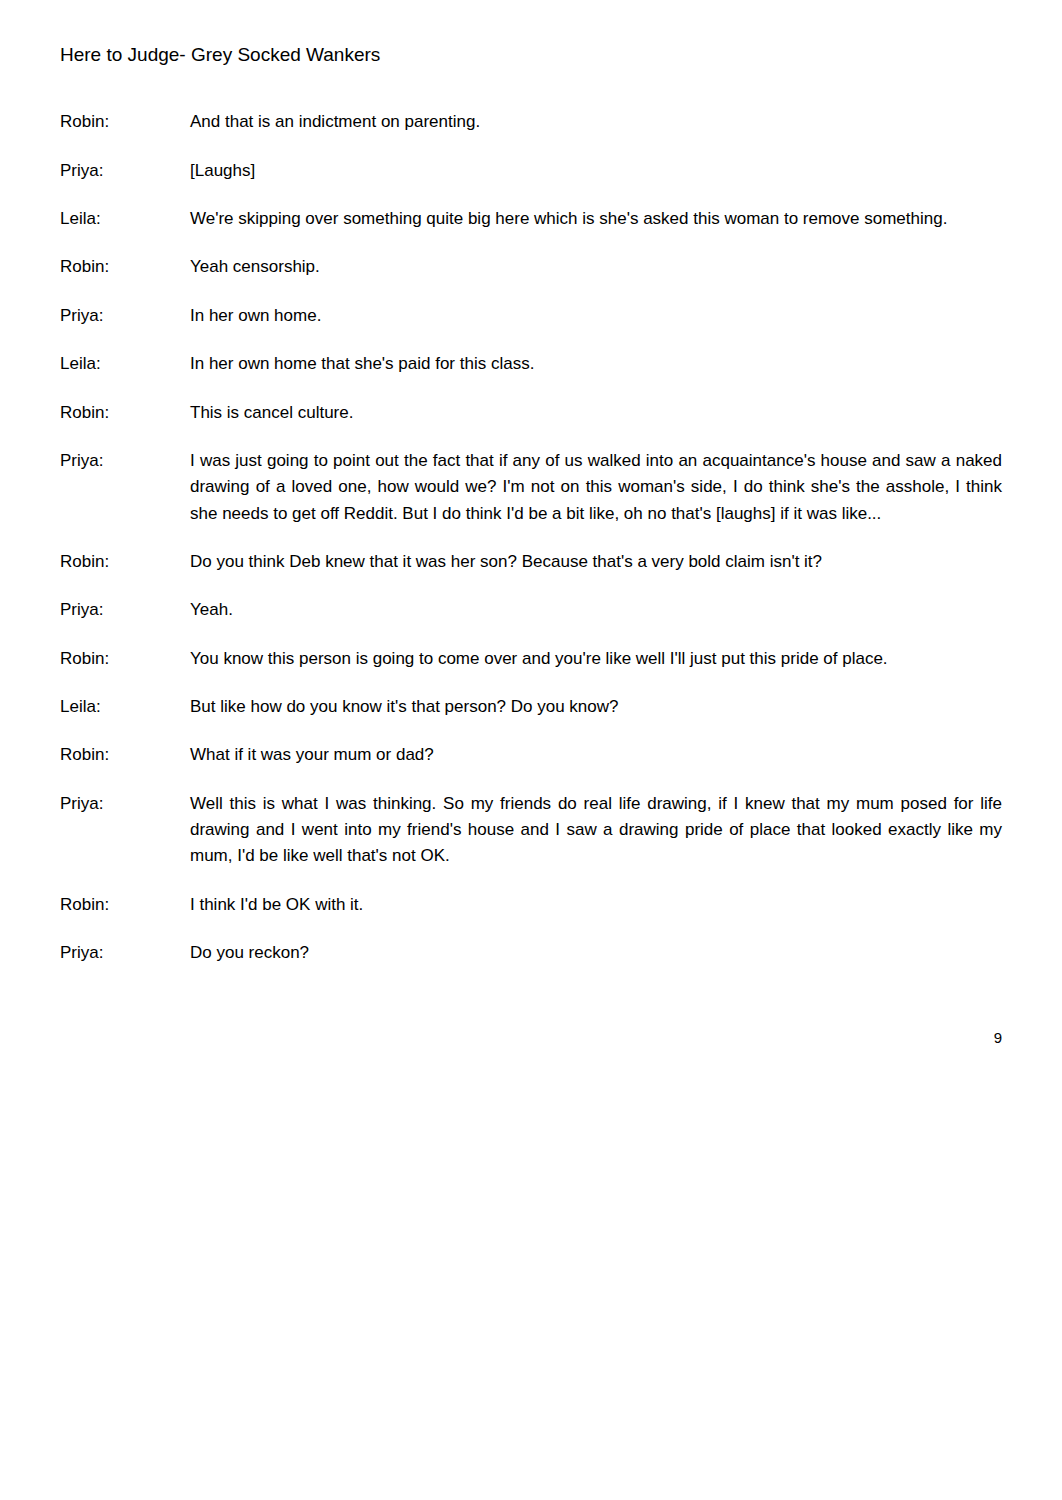Here to Judge- Grey Socked Wankers
Robin:
And that is an indictment on parenting.
Priya:
[Laughs]
Leila:
We're skipping over something quite big here which is she's asked this woman to remove something.
Robin:
Yeah censorship.
Priya:
In her own home.
Leila:
In her own home that she's paid for this class.
Robin:
This is cancel culture.
Priya:
I was just going to point out the fact that if any of us walked into an acquaintance's house and saw a naked drawing of a loved one, how would we? I'm not on this woman's side, I do think she's the asshole, I think she needs to get off Reddit. But I do think I'd be a bit like, oh no that's [laughs] if it was like...
Robin:
Do you think Deb knew that it was her son? Because that's a very bold claim isn't it?
Priya:
Yeah.
Robin:
You know this person is going to come over and you're like well I'll just put this pride of place.
Leila:
But like how do you know it's that person? Do you know?
Robin:
What if it was your mum or dad?
Priya:
Well this is what I was thinking. So my friends do real life drawing, if I knew that my mum posed for life drawing and I went into my friend's house and I saw a drawing pride of place that looked exactly like my mum, I'd be like well that's not OK.
Robin:
I think I'd be OK with it.
Priya:
Do you reckon?
9